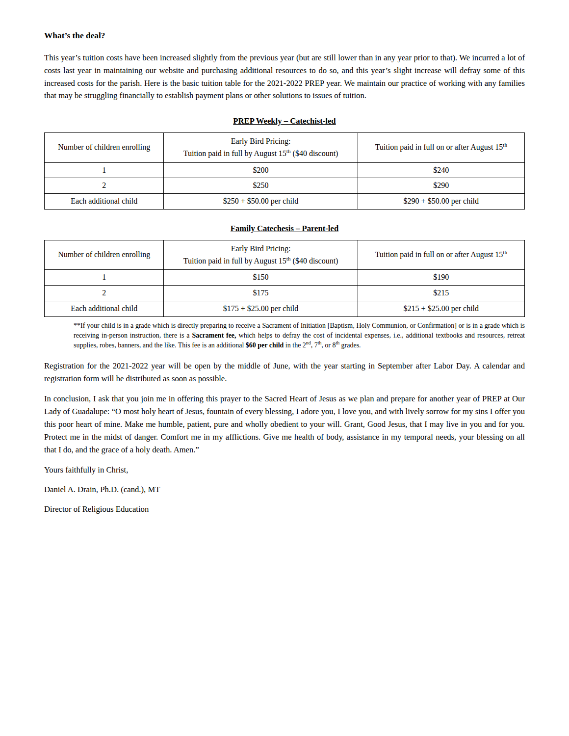What’s the deal?
This year’s tuition costs have been increased slightly from the previous year (but are still lower than in any year prior to that). We incurred a lot of costs last year in maintaining our website and purchasing additional resources to do so, and this year’s slight increase will defray some of this increased costs for the parish. Here is the basic tuition table for the 2021-2022 PREP year. We maintain our practice of working with any families that may be struggling financially to establish payment plans or other solutions to issues of tuition.
PREP Weekly – Catechist-led
| Number of children enrolling | Early Bird Pricing: Tuition paid in full by August 15 th ($40 discount) | Tuition paid in full on or after August 15 th |
| 1 | $200 | $240 |
| 2 | $250 | $290 |
| Each additional child | $250 + $50.00 per child | $290 + $50.00 per child |
Family Catechesis – Parent-led
| Number of children enrolling | Early Bird Pricing: Tuition paid in full by August 15 th ($40 discount) | Tuition paid in full on or after August 15 th |
| 1 | $150 | $190 |
| 2 | $175 | $215 |
| Each additional child | $175 + $25.00 per child | $215 + $25.00 per child |
**If your child is in a grade which is directly preparing to receive a Sacrament of Initiation [Baptism, Holy Communion, or Confirmation] or is in a grade which is receiving in-person instruction, there is a Sacrament fee, which helps to defray the cost of incidental expenses, i.e., additional textbooks and resources, retreat supplies, robes, banners, and the like. This fee is an additional $60 per child in the 2nd, 7th, or 8th grades.
Registration for the 2021-2022 year will be open by the middle of June, with the year starting in September after Labor Day. A calendar and registration form will be distributed as soon as possible.
In conclusion, I ask that you join me in offering this prayer to the Sacred Heart of Jesus as we plan and prepare for another year of PREP at Our Lady of Guadalupe: “O most holy heart of Jesus, fountain of every blessing, I adore you, I love you, and with lively sorrow for my sins I offer you this poor heart of mine. Make me humble, patient, pure and wholly obedient to your will. Grant, Good Jesus, that I may live in you and for you. Protect me in the midst of danger. Comfort me in my afflictions. Give me health of body, assistance in my temporal needs, your blessing on all that I do, and the grace of a holy death. Amen.”
Yours faithfully in Christ,
Daniel A. Drain, Ph.D. (cand.), MT
Director of Religious Education